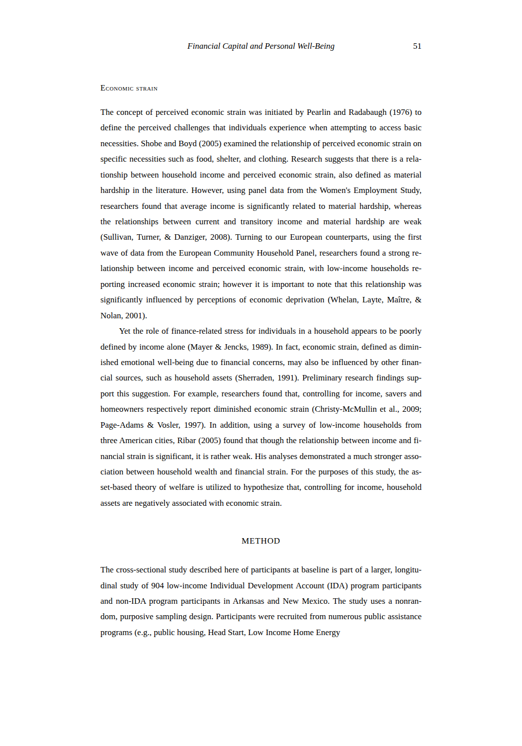Financial Capital and Personal Well-Being 51
Economic Strain
The concept of perceived economic strain was initiated by Pearlin and Radabaugh (1976) to define the perceived challenges that individuals experience when attempting to access basic necessities. Shobe and Boyd (2005) examined the relationship of perceived economic strain on specific necessities such as food, shelter, and clothing. Research suggests that there is a relationship between household income and perceived economic strain, also defined as material hardship in the literature. However, using panel data from the Women's Employment Study, researchers found that average income is significantly related to material hardship, whereas the relationships between current and transitory income and material hardship are weak (Sullivan, Turner, & Danziger, 2008). Turning to our European counterparts, using the first wave of data from the European Community Household Panel, researchers found a strong relationship between income and perceived economic strain, with low-income households reporting increased economic strain; however it is important to note that this relationship was significantly influenced by perceptions of economic deprivation (Whelan, Layte, Maître, & Nolan, 2001).
Yet the role of finance-related stress for individuals in a household appears to be poorly defined by income alone (Mayer & Jencks, 1989). In fact, economic strain, defined as diminished emotional well-being due to financial concerns, may also be influenced by other financial sources, such as household assets (Sherraden, 1991). Preliminary research findings support this suggestion. For example, researchers found that, controlling for income, savers and homeowners respectively report diminished economic strain (Christy-McMullin et al., 2009; Page-Adams & Vosler, 1997). In addition, using a survey of low-income households from three American cities, Ribar (2005) found that though the relationship between income and financial strain is significant, it is rather weak. His analyses demonstrated a much stronger association between household wealth and financial strain. For the purposes of this study, the asset-based theory of welfare is utilized to hypothesize that, controlling for income, household assets are negatively associated with economic strain.
METHOD
The cross-sectional study described here of participants at baseline is part of a larger, longitudinal study of 904 low-income Individual Development Account (IDA) program participants and non-IDA program participants in Arkansas and New Mexico. The study uses a nonrandom, purposive sampling design. Participants were recruited from numerous public assistance programs (e.g., public housing, Head Start, Low Income Home Energy